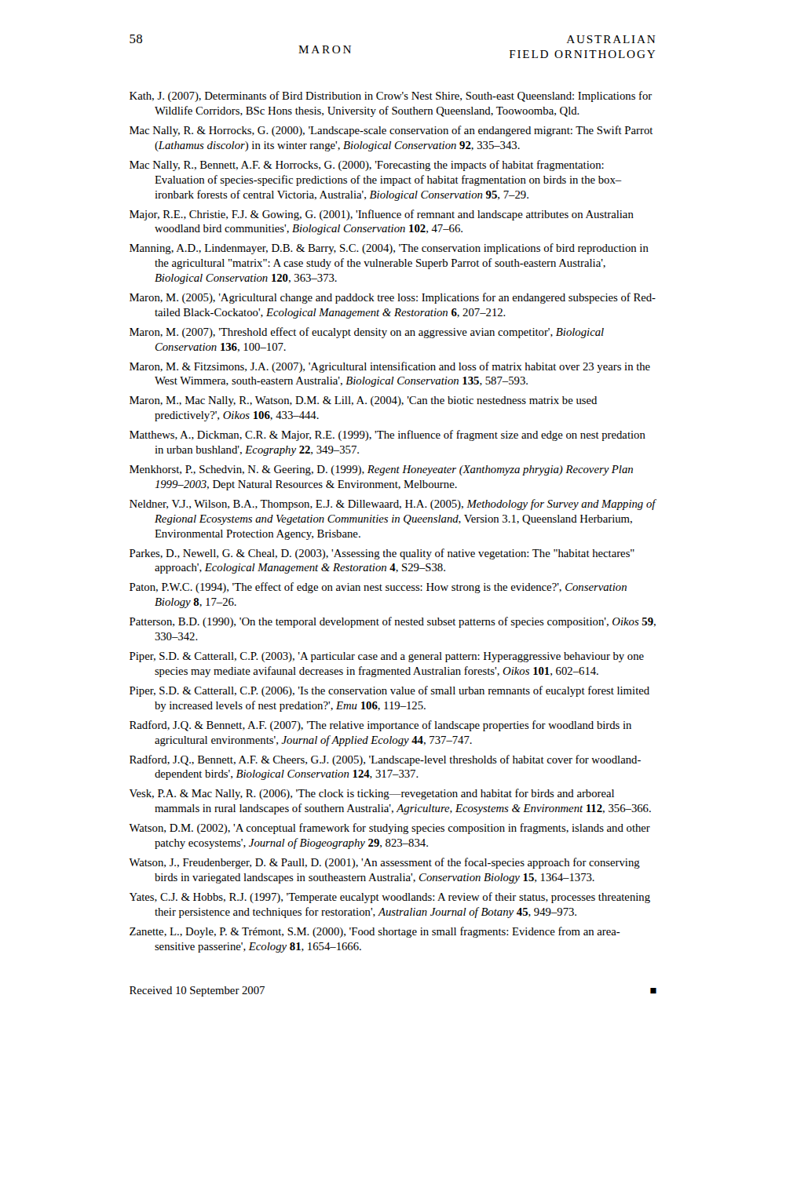58
Maron
Australian
Field Ornithology
Kath, J. (2007), Determinants of Bird Distribution in Crow's Nest Shire, South-east Queensland: Implications for Wildlife Corridors, BSc Hons thesis, University of Southern Queensland, Toowoomba, Qld.
Mac Nally, R. & Horrocks, G. (2000), 'Landscape-scale conservation of an endangered migrant: The Swift Parrot (Lathamus discolor) in its winter range', Biological Conservation 92, 335–343.
Mac Nally, R., Bennett, A.F. & Horrocks, G. (2000), 'Forecasting the impacts of habitat fragmentation: Evaluation of species-specific predictions of the impact of habitat fragmentation on birds in the box–ironbark forests of central Victoria, Australia', Biological Conservation 95, 7–29.
Major, R.E., Christie, F.J. & Gowing, G. (2001), 'Influence of remnant and landscape attributes on Australian woodland bird communities', Biological Conservation 102, 47–66.
Manning, A.D., Lindenmayer, D.B. & Barry, S.C. (2004), 'The conservation implications of bird reproduction in the agricultural "matrix": A case study of the vulnerable Superb Parrot of south-eastern Australia', Biological Conservation 120, 363–373.
Maron, M. (2005), 'Agricultural change and paddock tree loss: Implications for an endangered subspecies of Red-tailed Black-Cockatoo', Ecological Management & Restoration 6, 207–212.
Maron, M. (2007), 'Threshold effect of eucalypt density on an aggressive avian competitor', Biological Conservation 136, 100–107.
Maron, M. & Fitzsimons, J.A. (2007), 'Agricultural intensification and loss of matrix habitat over 23 years in the West Wimmera, south-eastern Australia', Biological Conservation 135, 587–593.
Maron, M., Mac Nally, R., Watson, D.M. & Lill, A. (2004), 'Can the biotic nestedness matrix be used predictively?', Oikos 106, 433–444.
Matthews, A., Dickman, C.R. & Major, R.E. (1999), 'The influence of fragment size and edge on nest predation in urban bushland', Ecography 22, 349–357.
Menkhorst, P., Schedvin, N. & Geering, D. (1999), Regent Honeyeater (Xanthomyza phrygia) Recovery Plan 1999–2003, Dept Natural Resources & Environment, Melbourne.
Neldner, V.J., Wilson, B.A., Thompson, E.J. & Dillewaard, H.A. (2005), Methodology for Survey and Mapping of Regional Ecosystems and Vegetation Communities in Queensland, Version 3.1, Queensland Herbarium, Environmental Protection Agency, Brisbane.
Parkes, D., Newell, G. & Cheal, D. (2003), 'Assessing the quality of native vegetation: The "habitat hectares" approach', Ecological Management & Restoration 4, S29–S38.
Paton, P.W.C. (1994), 'The effect of edge on avian nest success: How strong is the evidence?', Conservation Biology 8, 17–26.
Patterson, B.D. (1990), 'On the temporal development of nested subset patterns of species composition', Oikos 59, 330–342.
Piper, S.D. & Catterall, C.P. (2003), 'A particular case and a general pattern: Hyperaggressive behaviour by one species may mediate avifaunal decreases in fragmented Australian forests', Oikos 101, 602–614.
Piper, S.D. & Catterall, C.P. (2006), 'Is the conservation value of small urban remnants of eucalypt forest limited by increased levels of nest predation?', Emu 106, 119–125.
Radford, J.Q. & Bennett, A.F. (2007), 'The relative importance of landscape properties for woodland birds in agricultural environments', Journal of Applied Ecology 44, 737–747.
Radford, J.Q., Bennett, A.F. & Cheers, G.J. (2005), 'Landscape-level thresholds of habitat cover for woodland-dependent birds', Biological Conservation 124, 317–337.
Vesk, P.A. & Mac Nally, R. (2006), 'The clock is ticking—revegetation and habitat for birds and arboreal mammals in rural landscapes of southern Australia', Agriculture, Ecosystems & Environment 112, 356–366.
Watson, D.M. (2002), 'A conceptual framework for studying species composition in fragments, islands and other patchy ecosystems', Journal of Biogeography 29, 823–834.
Watson, J., Freudenberger, D. & Paull, D. (2001), 'An assessment of the focal-species approach for conserving birds in variegated landscapes in southeastern Australia', Conservation Biology 15, 1364–1373.
Yates, C.J. & Hobbs, R.J. (1997), 'Temperate eucalypt woodlands: A review of their status, processes threatening their persistence and techniques for restoration', Australian Journal of Botany 45, 949–973.
Zanette, L., Doyle, P. & Trémont, S.M. (2000), 'Food shortage in small fragments: Evidence from an area-sensitive passerine', Ecology 81, 1654–1666.
Received 10 September 2007 ■